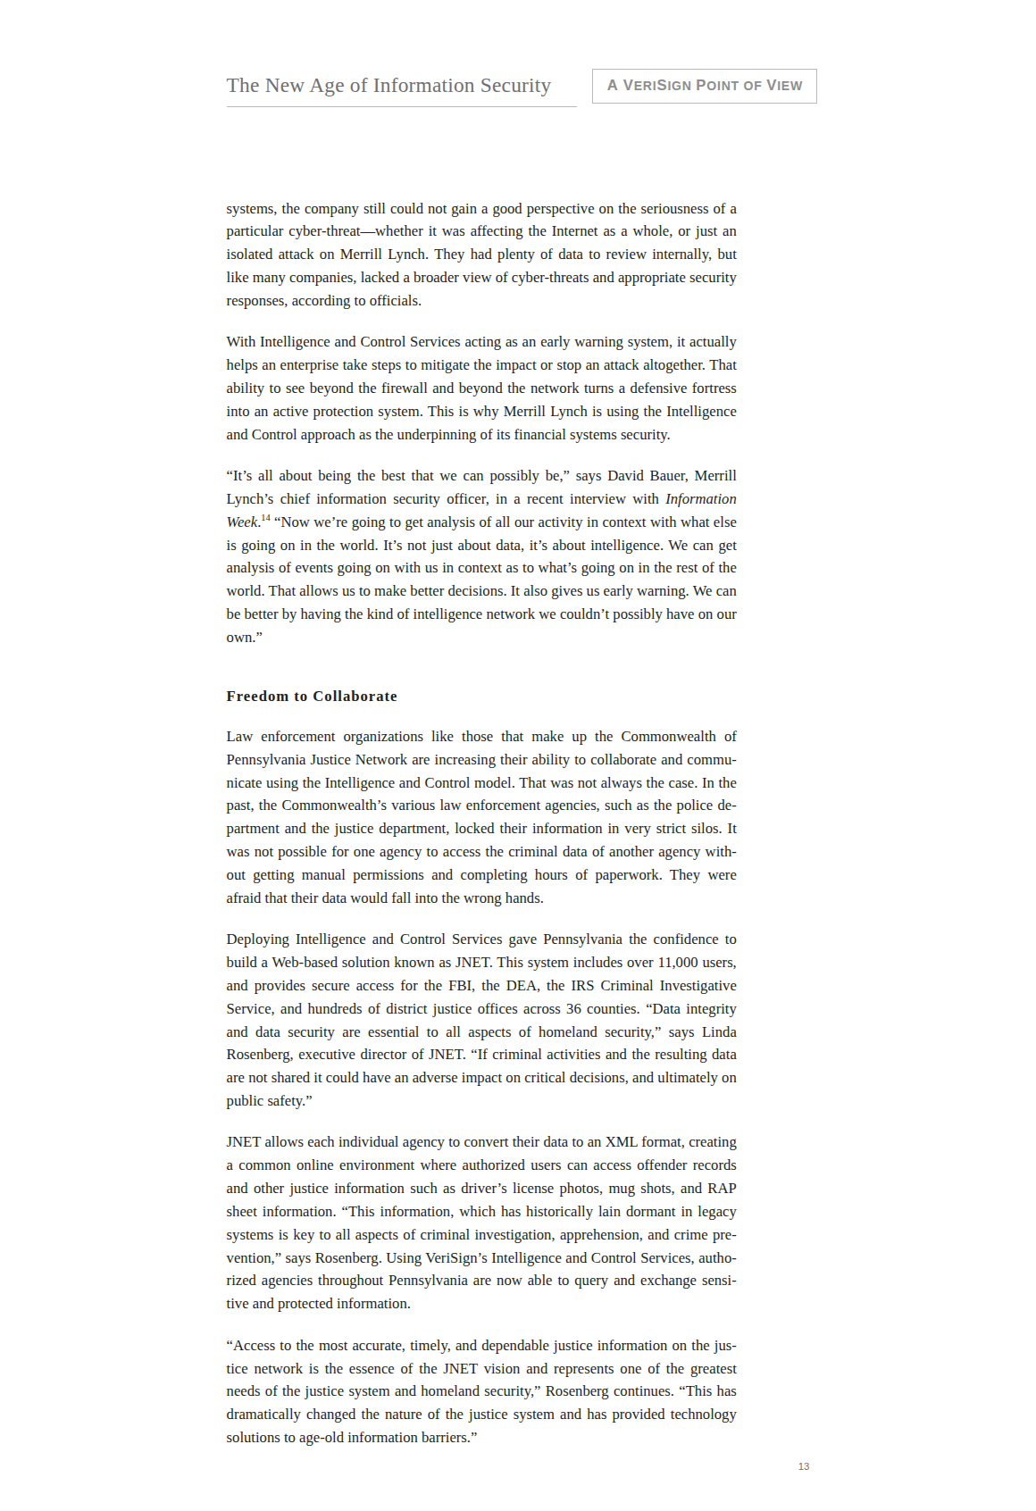The New Age of Information Security
A VeriSign Point of View
systems, the company still could not gain a good perspective on the seriousness of a particular cyber-threat—whether it was affecting the Internet as a whole, or just an isolated attack on Merrill Lynch. They had plenty of data to review internally, but like many companies, lacked a broader view of cyber-threats and appropriate security responses, according to officials.
With Intelligence and Control Services acting as an early warning system, it actually helps an enterprise take steps to mitigate the impact or stop an attack altogether. That ability to see beyond the firewall and beyond the network turns a defensive fortress into an active protection system. This is why Merrill Lynch is using the Intelligence and Control approach as the underpinning of its financial systems security.
“It’s all about being the best that we can possibly be,” says David Bauer, Merrill Lynch’s chief information security officer, in a recent interview with Information Week.14 “Now we’re going to get analysis of all our activity in context with what else is going on in the world. It’s not just about data, it’s about intelligence. We can get analysis of events going on with us in context as to what’s going on in the rest of the world. That allows us to make better decisions. It also gives us early warning. We can be better by having the kind of intelligence network we couldn’t possibly have on our own.”
Freedom to Collaborate
Law enforcement organizations like those that make up the Commonwealth of Pennsylvania Justice Network are increasing their ability to collaborate and communicate using the Intelligence and Control model. That was not always the case. In the past, the Commonwealth’s various law enforcement agencies, such as the police department and the justice department, locked their information in very strict silos. It was not possible for one agency to access the criminal data of another agency without getting manual permissions and completing hours of paperwork. They were afraid that their data would fall into the wrong hands.
Deploying Intelligence and Control Services gave Pennsylvania the confidence to build a Web-based solution known as JNET. This system includes over 11,000 users, and provides secure access for the FBI, the DEA, the IRS Criminal Investigative Service, and hundreds of district justice offices across 36 counties. “Data integrity and data security are essential to all aspects of homeland security,” says Linda Rosenberg, executive director of JNET. “If criminal activities and the resulting data are not shared it could have an adverse impact on critical decisions, and ultimately on public safety.”
JNET allows each individual agency to convert their data to an XML format, creating a common online environment where authorized users can access offender records and other justice information such as driver’s license photos, mug shots, and RAP sheet information. “This information, which has historically lain dormant in legacy systems is key to all aspects of criminal investigation, apprehension, and crime prevention,” says Rosenberg. Using VeriSign’s Intelligence and Control Services, authorized agencies throughout Pennsylvania are now able to query and exchange sensitive and protected information.
“Access to the most accurate, timely, and dependable justice information on the justice network is the essence of the JNET vision and represents one of the greatest needs of the justice system and homeland security,” Rosenberg continues. “This has dramatically changed the nature of the justice system and has provided technology solutions to age-old information barriers.”
13